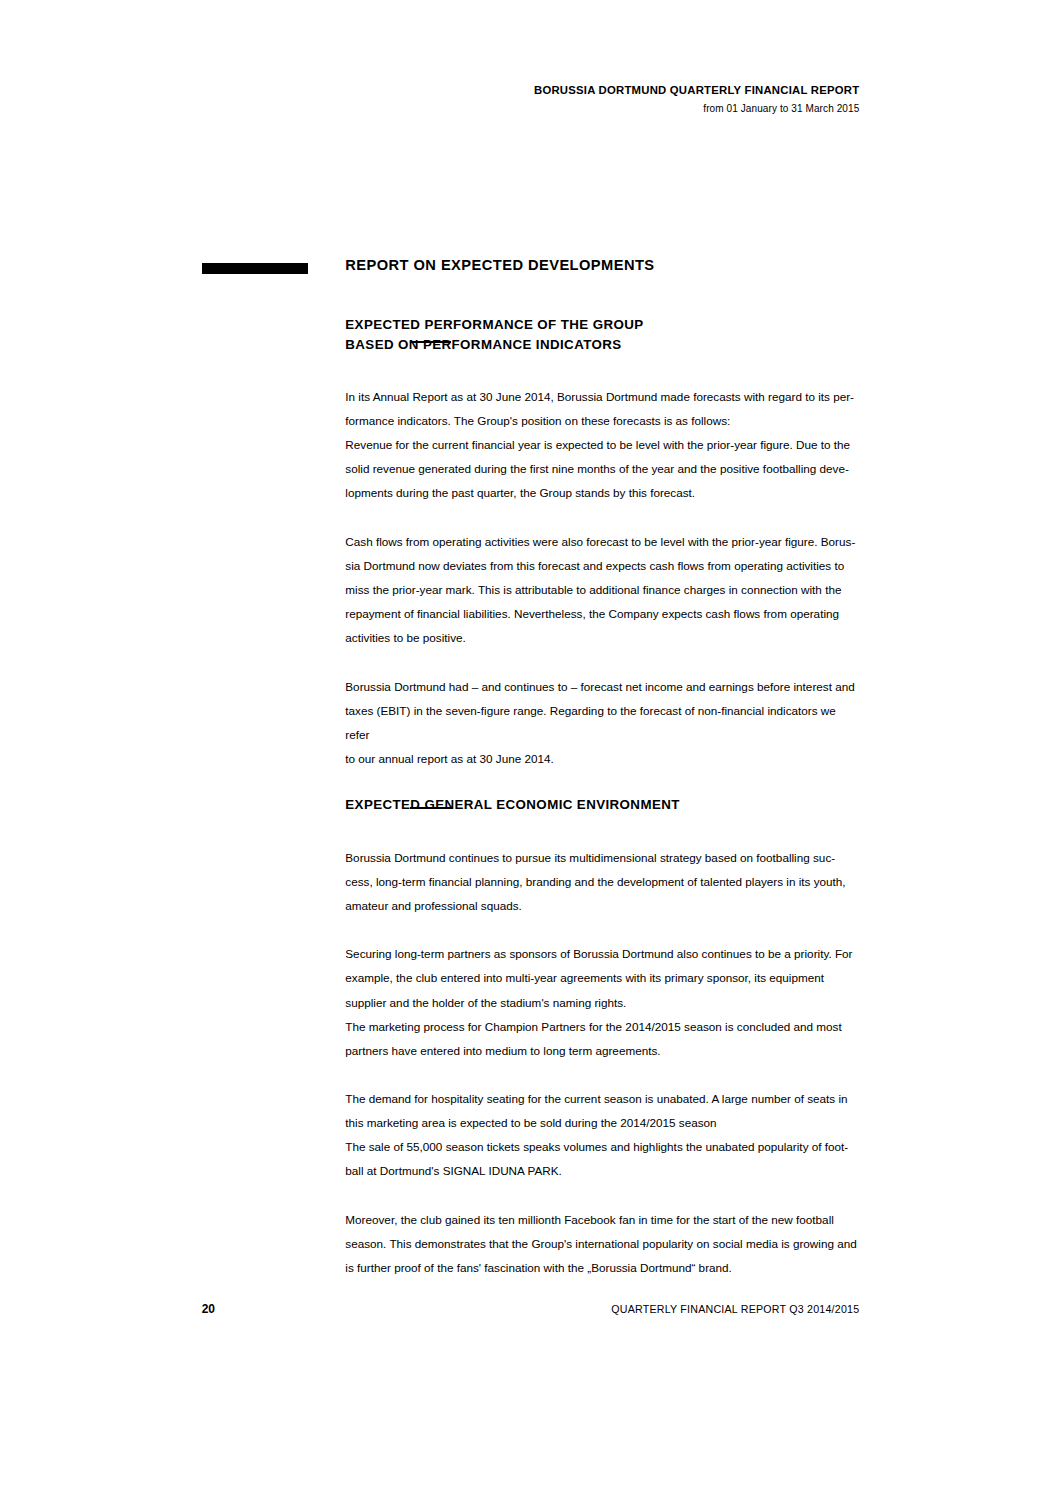BORUSSIA DORTMUND QUARTERLY FINANCIAL REPORT
from 01 January to 31 March 2015
REPORT ON EXPECTED DEVELOPMENTS
EXPECTED PERFORMANCE OF THE GROUP
BASED ON PERFORMANCE INDICATORS
In its Annual Report as at 30 June 2014, Borussia Dortmund made forecasts with regard to its per-
formance indicators. The Group's position on these forecasts is as follows:
Revenue for the current financial year is expected to be level with the prior-year figure. Due to the
solid revenue generated during the first nine months of the year and the positive footballing deve-
lopments during the past quarter, the Group stands by this forecast.
Cash flows from operating activities were also forecast to be level with the prior-year figure. Borus-
sia Dortmund now deviates from this forecast and expects cash flows from operating activities to
miss the prior-year mark. This is attributable to additional finance charges in connection with the
repayment of financial liabilities. Nevertheless, the Company expects cash flows from operating
activities to be positive.
Borussia Dortmund had – and continues to – forecast net income and earnings before interest and
taxes (EBIT) in the seven-figure range. Regarding to the forecast of non-financial indicators we refer
to our annual report as at 30 June 2014.
EXPECTED GENERAL ECONOMIC ENVIRONMENT
Borussia Dortmund continues to pursue its multidimensional strategy based on footballing suc-
cess, long-term financial planning, branding and the development of talented players in its youth,
amateur and professional squads.
Securing long-term partners as sponsors of Borussia Dortmund also continues to be a priority. For
example, the club entered into multi-year agreements with its primary sponsor, its equipment
supplier and the holder of the stadium's naming rights.
The marketing process for Champion Partners for the 2014/2015 season is concluded and most
partners have entered into medium to long term agreements.
The demand for hospitality seating for the current season is unabated. A large number of seats in
this marketing area is expected to be sold during the 2014/2015 season
The sale of 55,000 season tickets speaks volumes and highlights the unabated popularity of foot-
ball at Dortmund's SIGNAL IDUNA PARK.
Moreover, the club gained its ten millionth Facebook fan in time for the start of the new football
season. This demonstrates that the Group's international popularity on social media is growing and
is further proof of the fans' fascination with the „Borussia Dortmund“ brand.
20
QUARTERLY FINANCIAL REPORT Q3 2014/2015